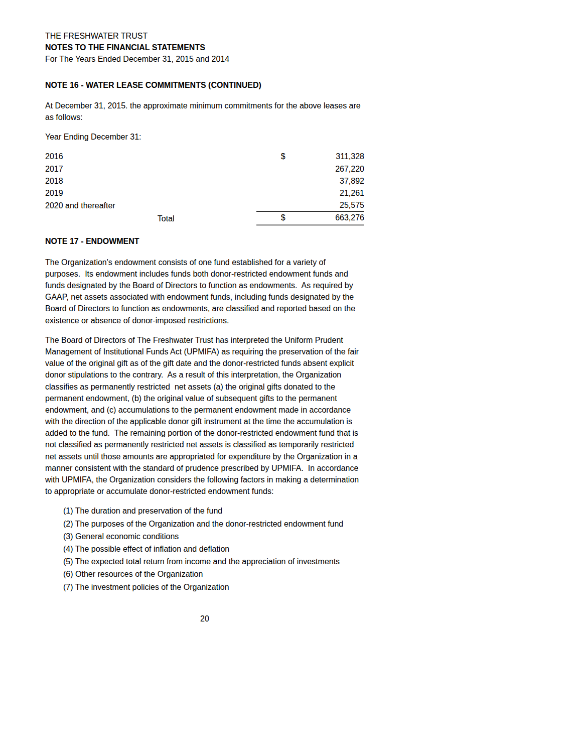THE FRESHWATER TRUST
NOTES TO THE FINANCIAL STATEMENTS
For The Years Ended December 31, 2015 and 2014
NOTE 16 - WATER LEASE COMMITMENTS (CONTINUED)
At December 31, 2015. the approximate minimum commitments for the above leases are as follows:
Year Ending December 31:
| 2016 | $ | 311,328 |
| 2017 | | 267,220 |
| 2018 | | 37,892 |
| 2019 | | 21,261 |
| 2020 and thereafter | | 25,575 |
| Total | $ | 663,276 |
NOTE 17 - ENDOWMENT
The Organization's endowment consists of one fund established for a variety of purposes. Its endowment includes funds both donor-restricted endowment funds and funds designated by the Board of Directors to function as endowments. As required by GAAP, net assets associated with endowment funds, including funds designated by the Board of Directors to function as endowments, are classified and reported based on the existence or absence of donor-imposed restrictions.
The Board of Directors of The Freshwater Trust has interpreted the Uniform Prudent Management of Institutional Funds Act (UPMIFA) as requiring the preservation of the fair value of the original gift as of the gift date and the donor-restricted funds absent explicit donor stipulations to the contrary. As a result of this interpretation, the Organization classifies as permanently restricted net assets (a) the original gifts donated to the permanent endowment, (b) the original value of subsequent gifts to the permanent endowment, and (c) accumulations to the permanent endowment made in accordance with the direction of the applicable donor gift instrument at the time the accumulation is added to the fund. The remaining portion of the donor-restricted endowment fund that is not classified as permanently restricted net assets is classified as temporarily restricted net assets until those amounts are appropriated for expenditure by the Organization in a manner consistent with the standard of prudence prescribed by UPMIFA. In accordance with UPMIFA, the Organization considers the following factors in making a determination to appropriate or accumulate donor-restricted endowment funds:
The duration and preservation of the fund
The purposes of the Organization and the donor-restricted endowment fund
General economic conditions
The possible effect of inflation and deflation
The expected total return from income and the appreciation of investments
Other resources of the Organization
The investment policies of the Organization
20